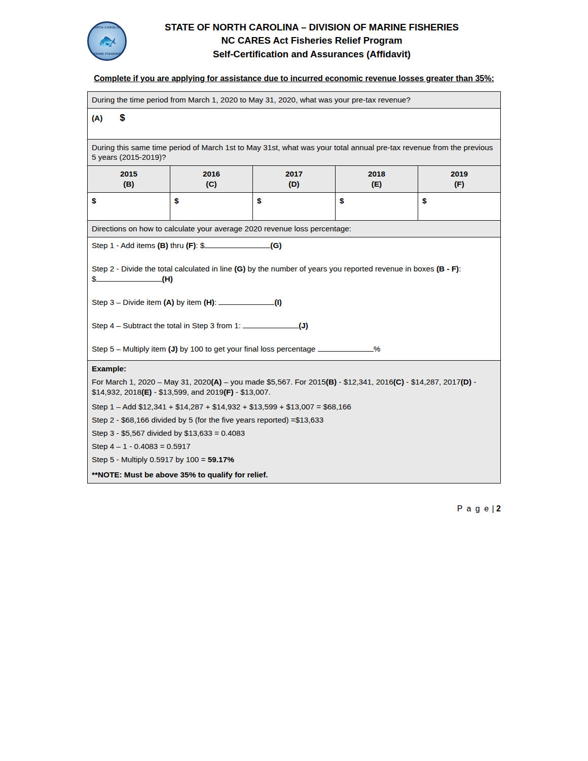NORTH CAROLINA 🐟 MARINE FISHERIES
STATE OF NORTH CAROLINA – DIVISION OF MARINE FISHERIES
NC CARES Act Fisheries Relief Program
Self-Certification and Assurances (Affidavit)
Complete if you are applying for assistance due to incurred economic revenue losses greater than 35%:
| During the time period from March 1, 2020 to May 31, 2020, what was your pre-tax revenue? |
| (A) $ |
| During this same time period of March 1st to May 31st, what was your total annual pre-tax revenue from the previous 5 years (2015-2019)? |
| 2015 (B) | 2016 (C) | 2017 (D) | 2018 (E) | 2019 (F) |
| $ | $ | $ | $ | $ |
| Directions on how to calculate your average 2020 revenue loss percentage: |
| Step 1 - Add items (B) thru (F) : $ (G) Step 2 - Divide the total calculated in line (G) by the number of years you reported revenue in boxes (B - F) : $ (H) Step 3 – Divide item (A) by item (H) : (I) Step 4 – Subtract the total in Step 3 from 1: (J) Step 5 – Multiply item (J) by 100 to get your final loss percentage % |
| Example: For March 1, 2020 – May 31, 2020 (A) – you made $5,567. For 2015 (B) - $12,341, 2016 (C) - $14,287, 2017 (D) - $14,932, 2018 (E) - $13,599, and 2019 (F) - $13,007. Step 1 – Add $12,341 + $14,287 + $14,932 + $13,599 + $13,007 = $68,166 Step 2 - $68,166 divided by 5 (for the five years reported) =$13,633 Step 3 - $5,567 divided by $13,633 = 0.4083 Step 4 – 1 - 0.4083 = 0.5917 Step 5 - Multiply 0.5917 by 100 = 59.17% **NOTE: Must be above 35% to qualify for relief. |
P a g e | 2